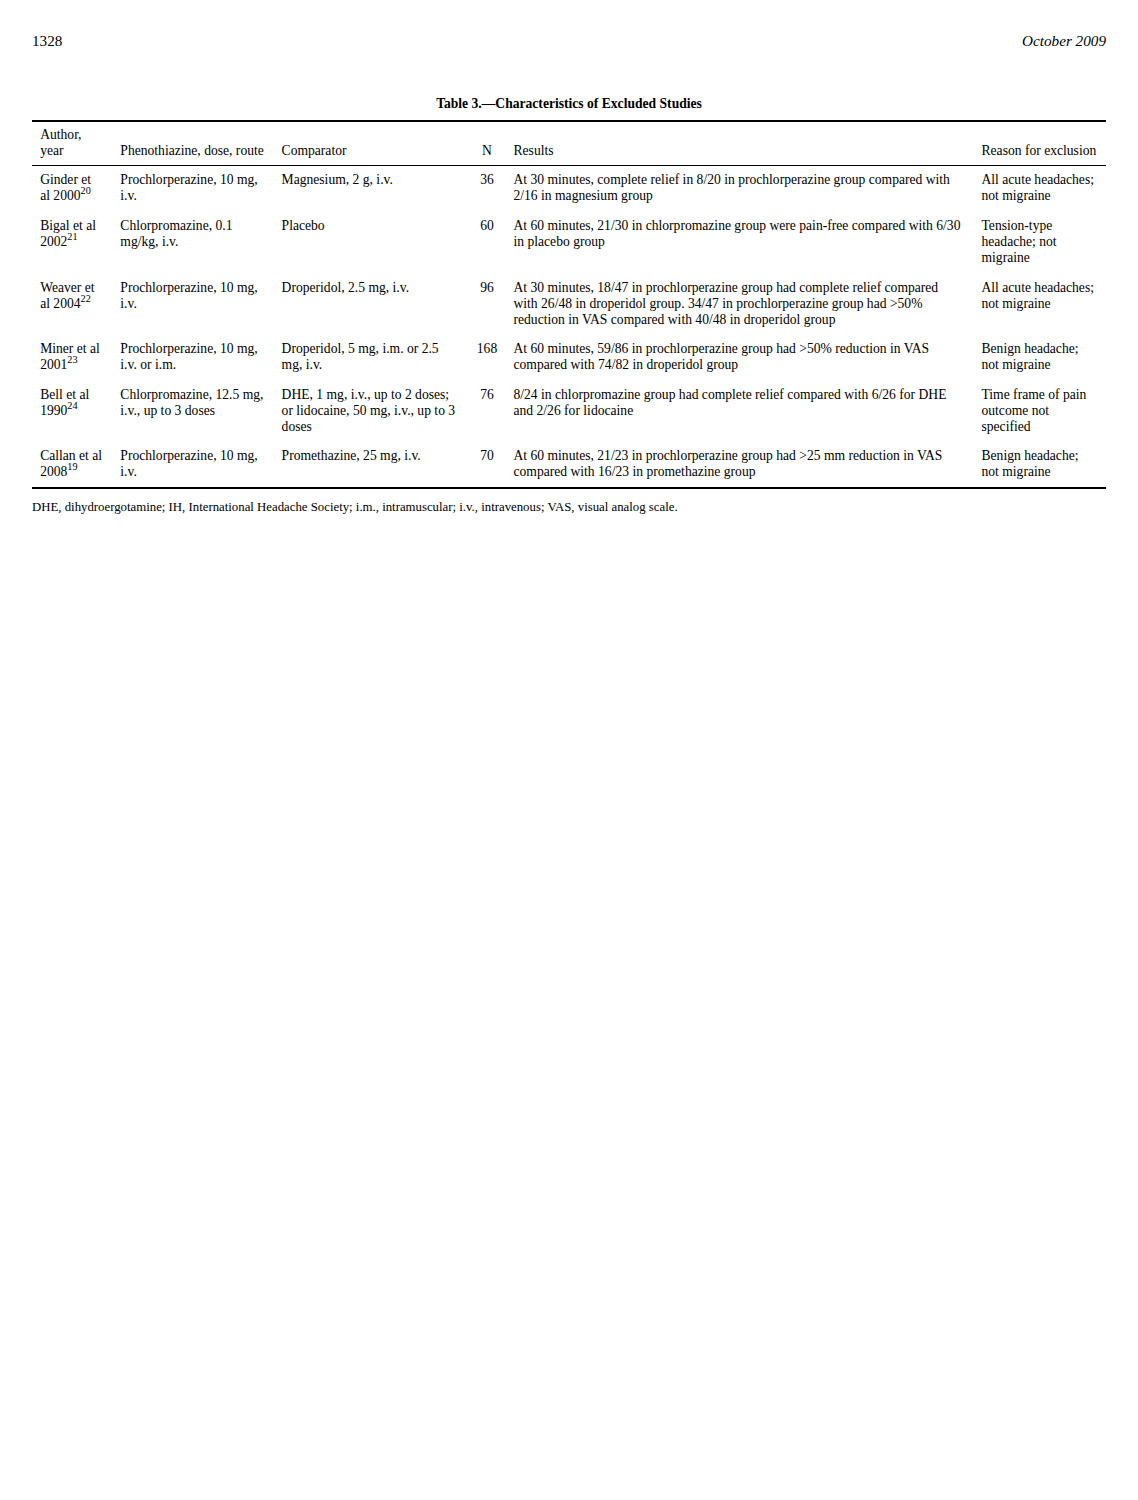1328 October 2009
Table 3.—Characteristics of Excluded Studies
| Author, year | Phenothiazine, dose, route | Comparator | N | Results | Reason for exclusion |
| --- | --- | --- | --- | --- | --- |
| Ginder et al 2000 20 | Prochlorperazine, 10 mg, i.v. | Magnesium, 2 g, i.v. | 36 | At 30 minutes, complete relief in 8/20 in prochlorperazine group compared with 2/16 in magnesium group | All acute headaches; not migraine |
| Bigal et al 2002 21 | Chlorpromazine, 0.1 mg/kg, i.v. | Placebo | 60 | At 60 minutes, 21/30 in chlorpromazine group were pain-free compared with 6/30 in placebo group | Tension-type headache; not migraine |
| Weaver et al 2004 22 | Prochlorperazine, 10 mg, i.v. | Droperidol, 2.5 mg, i.v. | 96 | At 30 minutes, 18/47 in prochlorperazine group had complete relief compared with 26/48 in droperidol group. 34/47 in prochlorperazine group had >50% reduction in VAS compared with 40/48 in droperidol group | All acute headaches; not migraine |
| Miner et al 2001 23 | Prochlorperazine, 10 mg, i.v. or i.m. | Droperidol, 5 mg, i.m. or 2.5 mg, i.v. | 168 | At 60 minutes, 59/86 in prochlorperazine group had >50% reduction in VAS compared with 74/82 in droperidol group | Benign headache; not migraine |
| Bell et al 1990 24 | Chlorpromazine, 12.5 mg, i.v., up to 3 doses | DHE, 1 mg, i.v., up to 2 doses; or lidocaine, 50 mg, i.v., up to 3 doses | 76 | 8/24 in chlorpromazine group had complete relief compared with 6/26 for DHE and 2/26 for lidocaine | Time frame of pain outcome not specified |
| Callan et al 2008 19 | Prochlorperazine, 10 mg, i.v. | Promethazine, 25 mg, i.v. | 70 | At 60 minutes, 21/23 in prochlorperazine group had >25 mm reduction in VAS compared with 16/23 in promethazine group | Benign headache; not migraine |
DHE, dihydroergotamine; IH, International Headache Society; i.m., intramuscular; i.v., intravenous; VAS, visual analog scale.